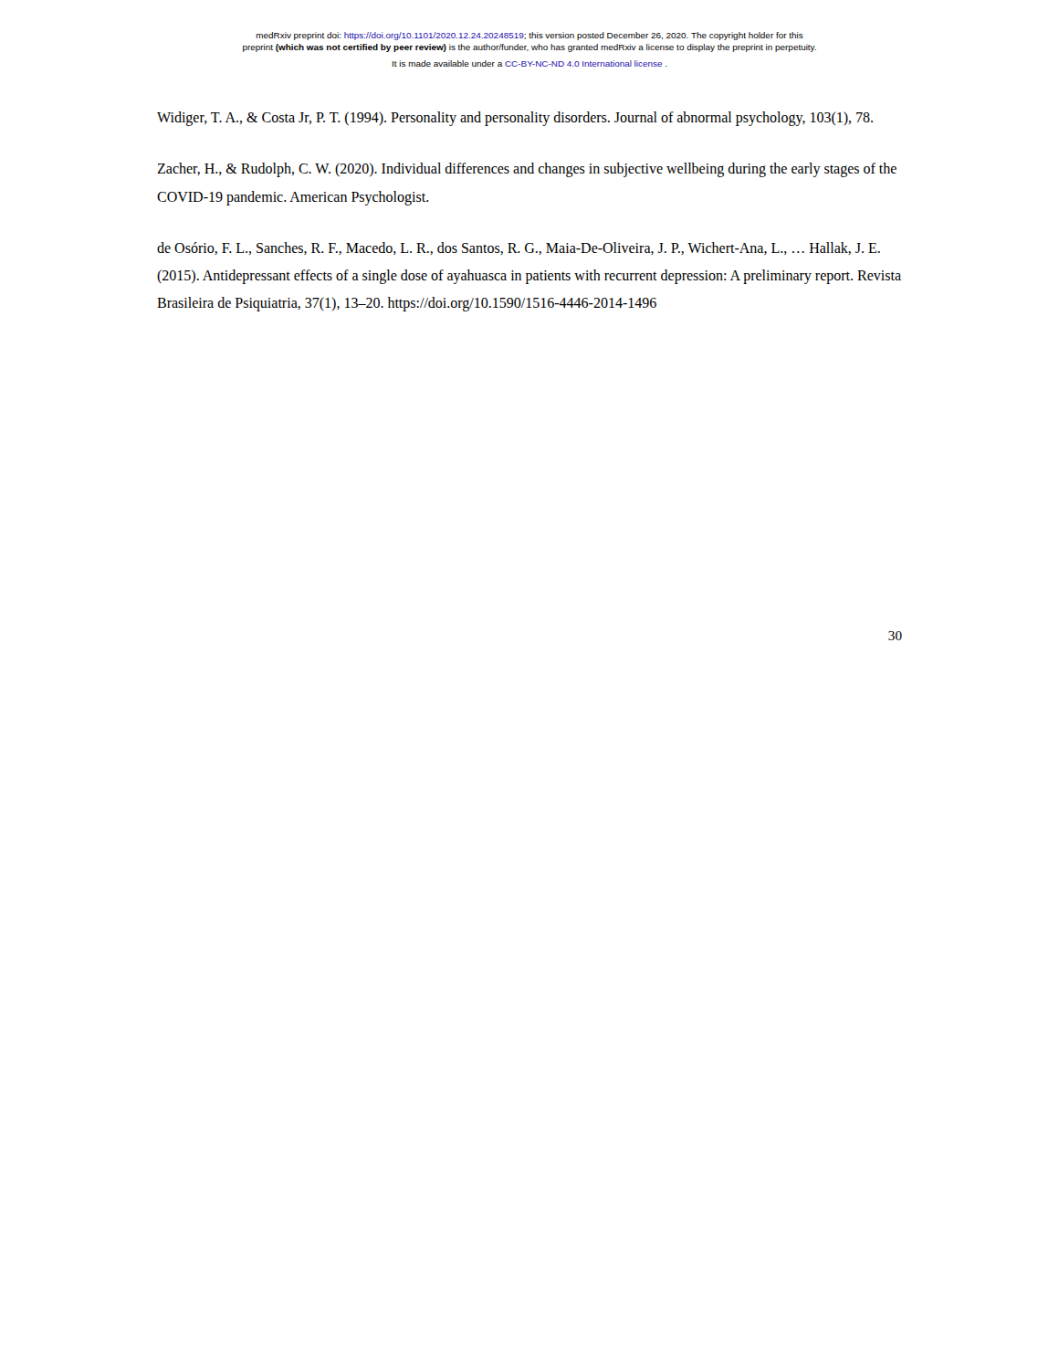medRxiv preprint doi: https://doi.org/10.1101/2020.12.24.20248519; this version posted December 26, 2020. The copyright holder for this
preprint (which was not certified by peer review) is the author/funder, who has granted medRxiv a license to display the preprint in perpetuity.
It is made available under a CC-BY-NC-ND 4.0 International license .
Widiger, T. A., & Costa Jr, P. T. (1994). Personality and personality disorders. Journal of abnormal psychology, 103(1), 78.
Zacher, H., & Rudolph, C. W. (2020). Individual differences and changes in subjective wellbeing during the early stages of the COVID-19 pandemic. American Psychologist.
de Osório, F. L., Sanches, R. F., Macedo, L. R., dos Santos, R. G., Maia-De-Oliveira, J. P., Wichert-Ana, L., … Hallak, J. E. (2015). Antidepressant effects of a single dose of ayahuasca in patients with recurrent depression: A preliminary report. Revista Brasileira de Psiquiatria, 37(1), 13–20. https://doi.org/10.1590/1516-4446-2014-1496
30